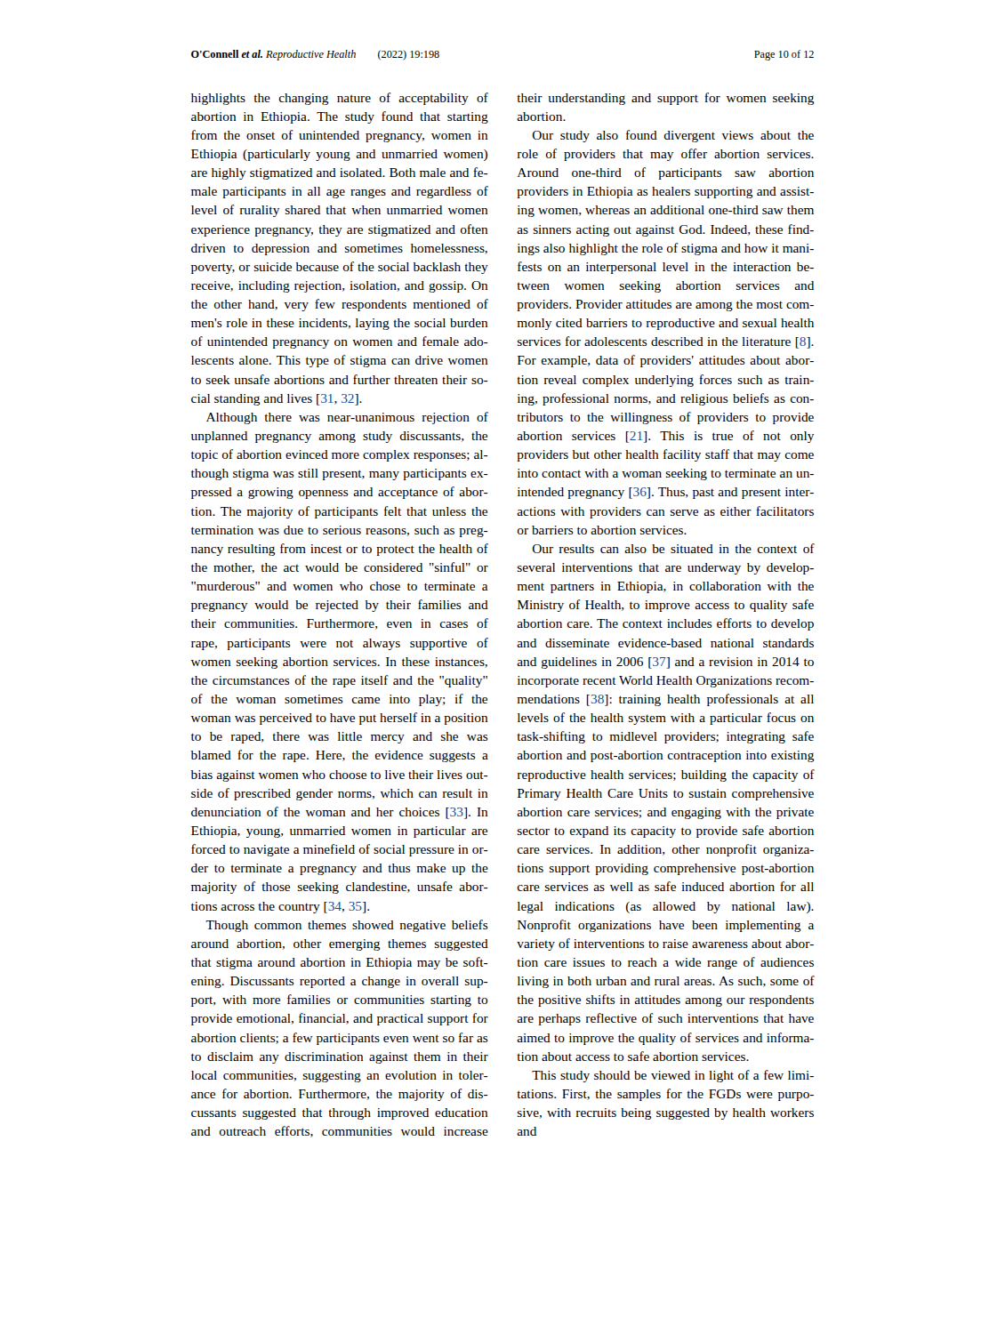O'Connell et al. Reproductive Health (2022) 19:198
Page 10 of 12
highlights the changing nature of acceptability of abortion in Ethiopia. The study found that starting from the onset of unintended pregnancy, women in Ethiopia (particularly young and unmarried women) are highly stigmatized and isolated. Both male and female participants in all age ranges and regardless of level of rurality shared that when unmarried women experience pregnancy, they are stigmatized and often driven to depression and sometimes homelessness, poverty, or suicide because of the social backlash they receive, including rejection, isolation, and gossip. On the other hand, very few respondents mentioned of men's role in these incidents, laying the social burden of unintended pregnancy on women and female adolescents alone. This type of stigma can drive women to seek unsafe abortions and further threaten their social standing and lives [31, 32].
Although there was near-unanimous rejection of unplanned pregnancy among study discussants, the topic of abortion evinced more complex responses; although stigma was still present, many participants expressed a growing openness and acceptance of abortion. The majority of participants felt that unless the termination was due to serious reasons, such as pregnancy resulting from incest or to protect the health of the mother, the act would be considered "sinful" or "murderous" and women who chose to terminate a pregnancy would be rejected by their families and their communities. Furthermore, even in cases of rape, participants were not always supportive of women seeking abortion services. In these instances, the circumstances of the rape itself and the "quality" of the woman sometimes came into play; if the woman was perceived to have put herself in a position to be raped, there was little mercy and she was blamed for the rape. Here, the evidence suggests a bias against women who choose to live their lives outside of prescribed gender norms, which can result in denunciation of the woman and her choices [33]. In Ethiopia, young, unmarried women in particular are forced to navigate a minefield of social pressure in order to terminate a pregnancy and thus make up the majority of those seeking clandestine, unsafe abortions across the country [34, 35].
Though common themes showed negative beliefs around abortion, other emerging themes suggested that stigma around abortion in Ethiopia may be softening. Discussants reported a change in overall support, with more families or communities starting to provide emotional, financial, and practical support for abortion clients; a few participants even went so far as to disclaim any discrimination against them in their local communities, suggesting an evolution in tolerance for abortion. Furthermore, the majority of discussants suggested that through improved education and outreach efforts, communities would increase their understanding and support for women seeking abortion.
Our study also found divergent views about the role of providers that may offer abortion services. Around one-third of participants saw abortion providers in Ethiopia as healers supporting and assisting women, whereas an additional one-third saw them as sinners acting out against God. Indeed, these findings also highlight the role of stigma and how it manifests on an interpersonal level in the interaction between women seeking abortion services and providers. Provider attitudes are among the most commonly cited barriers to reproductive and sexual health services for adolescents described in the literature [8]. For example, data of providers' attitudes about abortion reveal complex underlying forces such as training, professional norms, and religious beliefs as contributors to the willingness of providers to provide abortion services [21]. This is true of not only providers but other health facility staff that may come into contact with a woman seeking to terminate an unintended pregnancy [36]. Thus, past and present interactions with providers can serve as either facilitators or barriers to abortion services.
Our results can also be situated in the context of several interventions that are underway by development partners in Ethiopia, in collaboration with the Ministry of Health, to improve access to quality safe abortion care. The context includes efforts to develop and disseminate evidence-based national standards and guidelines in 2006 [37] and a revision in 2014 to incorporate recent World Health Organizations recommendations [38]: training health professionals at all levels of the health system with a particular focus on task-shifting to midlevel providers; integrating safe abortion and post-abortion contraception into existing reproductive health services; building the capacity of Primary Health Care Units to sustain comprehensive abortion care services; and engaging with the private sector to expand its capacity to provide safe abortion care services. In addition, other nonprofit organizations support providing comprehensive post-abortion care services as well as safe induced abortion for all legal indications (as allowed by national law). Nonprofit organizations have been implementing a variety of interventions to raise awareness about abortion care issues to reach a wide range of audiences living in both urban and rural areas. As such, some of the positive shifts in attitudes among our respondents are perhaps reflective of such interventions that have aimed to improve the quality of services and information about access to safe abortion services.
This study should be viewed in light of a few limitations. First, the samples for the FGDs were purposive, with recruits being suggested by health workers and